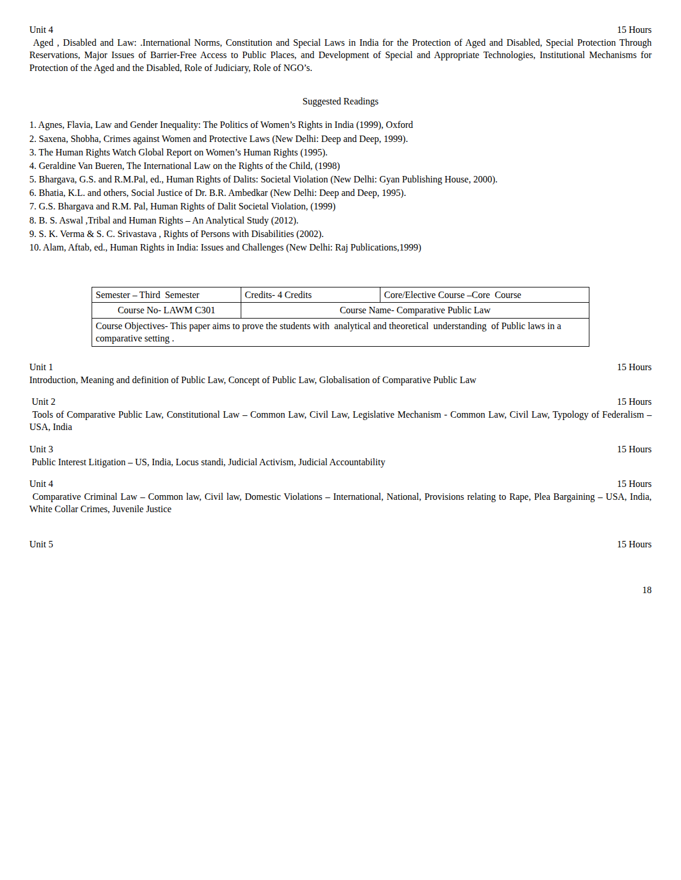Unit 4 15 Hours
Aged , Disabled and Law: .International Norms, Constitution and Special Laws in India for the Protection of Aged and Disabled, Special Protection Through Reservations, Major Issues of Barrier-Free Access to Public Places, and Development of Special and Appropriate Technologies, Institutional Mechanisms for Protection of the Aged and the Disabled, Role of Judiciary, Role of NGO’s.
Suggested Readings
1. Agnes, Flavia, Law and Gender Inequality: The Politics of Women’s Rights in India (1999), Oxford
2. Saxena, Shobha, Crimes against Women and Protective Laws (New Delhi: Deep and Deep, 1999).
3. The Human Rights Watch Global Report on Women’s Human Rights (1995).
4. Geraldine Van Bueren, The International Law on the Rights of the Child, (1998)
5. Bhargava, G.S. and R.M.Pal, ed., Human Rights of Dalits: Societal Violation (New Delhi: Gyan Publishing House, 2000).
6. Bhatia, K.L. and others, Social Justice of Dr. B.R. Ambedkar (New Delhi: Deep and Deep, 1995).
7. G.S. Bhargava and R.M. Pal, Human Rights of Dalit Societal Violation, (1999)
8. B. S. Aswal ,Tribal and Human Rights – An Analytical Study (2012).
9. S. K. Verma & S. C. Srivastava , Rights of Persons with Disabilities (2002).
10. Alam, Aftab, ed., Human Rights in India: Issues and Challenges (New Delhi: Raj Publications,1999)
| Semester – Third Semester | Credits- 4 Credits | Core/Elective Course –Core Course |
| Course No- LAWM C301 | Course Name- Comparative Public Law |
| Course Objectives- This paper aims to prove the students with analytical and theoretical understanding of Public laws in a comparative setting . |
Unit 1 15 Hours
Introduction, Meaning and definition of Public Law, Concept of Public Law, Globalisation of Comparative Public Law
Unit 2 15 Hours
Tools of Comparative Public Law, Constitutional Law – Common Law, Civil Law, Legislative Mechanism - Common Law, Civil Law, Typology of Federalism – USA, India
Unit 3 15 Hours
Public Interest Litigation – US, India, Locus standi, Judicial Activism, Judicial Accountability
Unit 4 15 Hours
Comparative Criminal Law – Common law, Civil law, Domestic Violations – International, National, Provisions relating to Rape, Plea Bargaining – USA, India, White Collar Crimes, Juvenile Justice
Unit 5 15 Hours
18